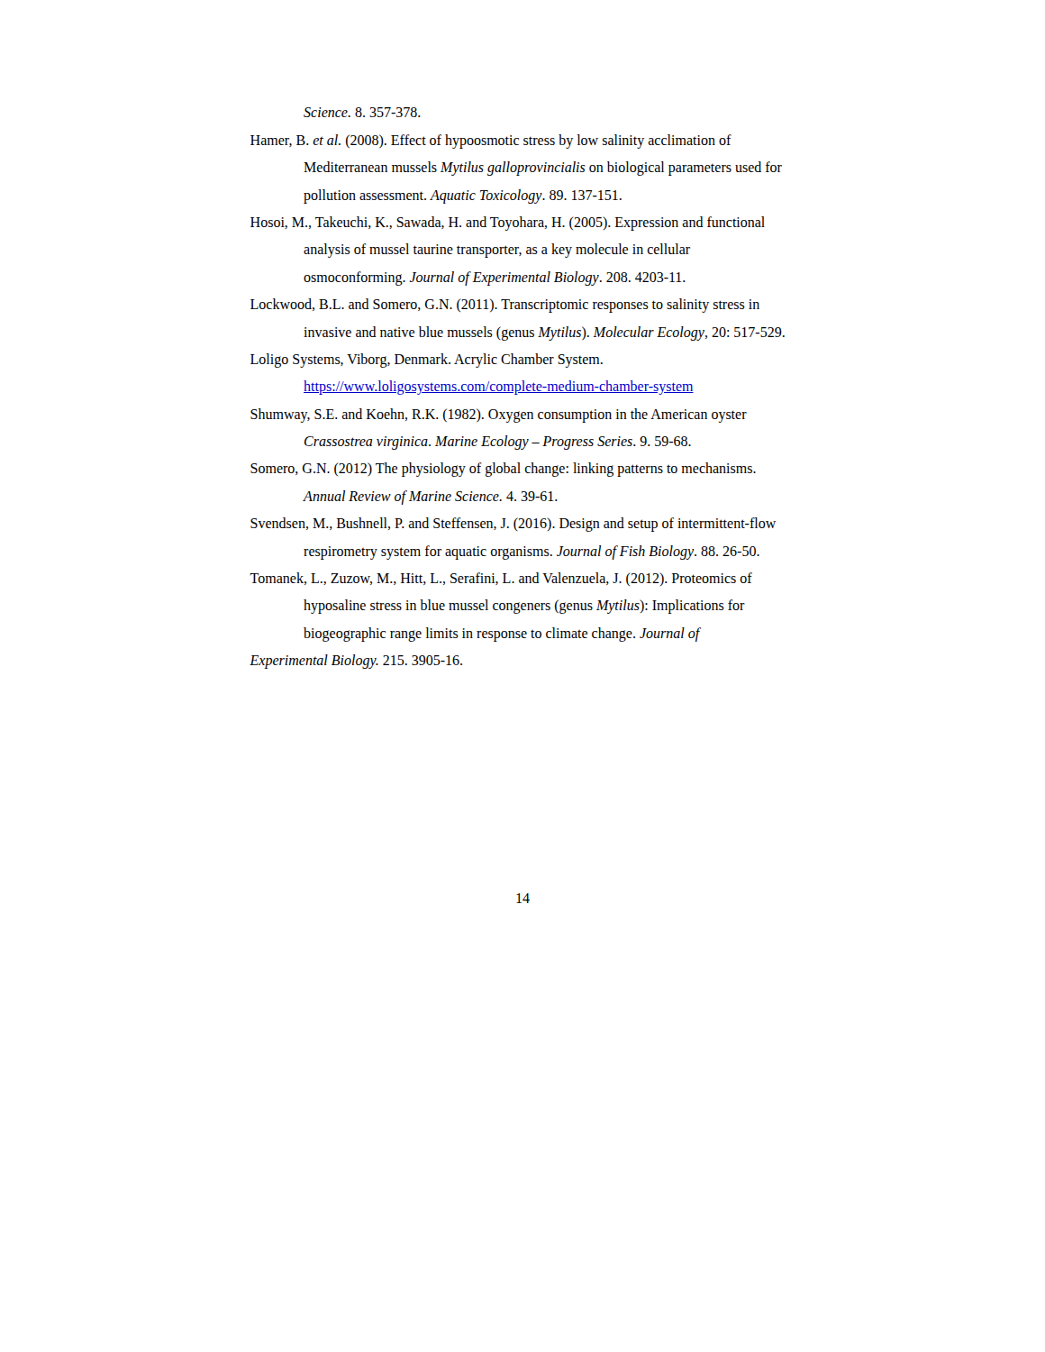Science. 8. 357-378.
Hamer, B. et al. (2008). Effect of hypoosmotic stress by low salinity acclimation of Mediterranean mussels Mytilus galloprovincialis on biological parameters used for pollution assessment. Aquatic Toxicology. 89. 137-151.
Hosoi, M., Takeuchi, K., Sawada, H. and Toyohara, H. (2005). Expression and functional analysis of mussel taurine transporter, as a key molecule in cellular osmoconforming. Journal of Experimental Biology. 208. 4203-11.
Lockwood, B.L. and Somero, G.N. (2011). Transcriptomic responses to salinity stress in invasive and native blue mussels (genus Mytilus). Molecular Ecology, 20: 517-529.
Loligo Systems, Viborg, Denmark. Acrylic Chamber System. https://www.loligosystems.com/complete-medium-chamber-system
Shumway, S.E. and Koehn, R.K. (1982). Oxygen consumption in the American oyster Crassostrea virginica. Marine Ecology – Progress Series. 9. 59-68.
Somero, G.N. (2012) The physiology of global change: linking patterns to mechanisms. Annual Review of Marine Science. 4. 39-61.
Svendsen, M., Bushnell, P. and Steffensen, J. (2016). Design and setup of intermittent-flow respirometry system for aquatic organisms. Journal of Fish Biology. 88. 26-50.
Tomanek, L., Zuzow, M., Hitt, L., Serafini, L. and Valenzuela, J. (2012). Proteomics of hyposaline stress in blue mussel congeners (genus Mytilus): Implications for biogeographic range limits in response to climate change. Journal of
Experimental Biology. 215. 3905-16.
14